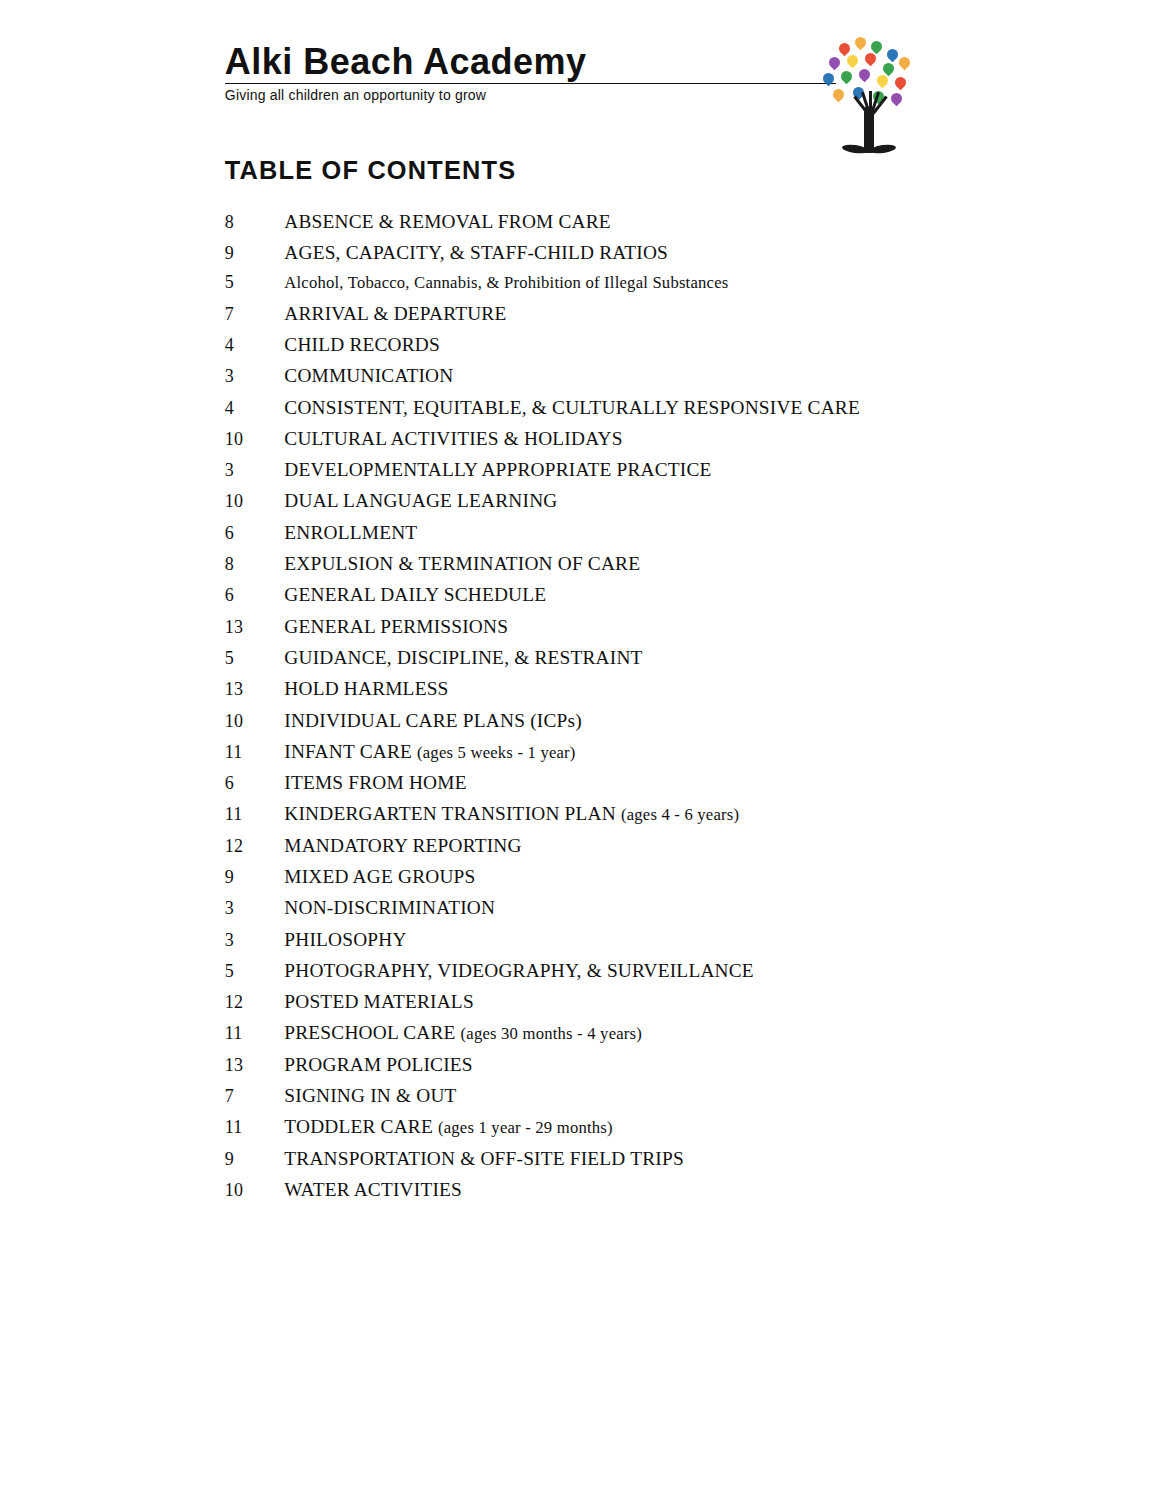Alki Beach Academy
Giving all children an opportunity to grow
TABLE OF CONTENTS
8 ABSENCE & REMOVAL FROM CARE
9 AGES, CAPACITY, & STAFF-CHILD RATIOS
5 Alcohol, Tobacco, Cannabis, & Prohibition of Illegal Substances
7 ARRIVAL & DEPARTURE
4 CHILD RECORDS
3 COMMUNICATION
4 CONSISTENT, EQUITABLE, & CULTURALLY RESPONSIVE CARE
10 CULTURAL ACTIVITIES & HOLIDAYS
3 DEVELOPMENTALLY APPROPRIATE PRACTICE
10 DUAL LANGUAGE LEARNING
6 ENROLLMENT
8 EXPULSION & TERMINATION OF CARE
6 GENERAL DAILY SCHEDULE
13 GENERAL PERMISSIONS
5 GUIDANCE, DISCIPLINE, & RESTRAINT
13 HOLD HARMLESS
10 INDIVIDUAL CARE PLANS (ICPs)
11 INFANT CARE (ages 5 weeks - 1 year)
6 ITEMS FROM HOME
11 KINDERGARTEN TRANSITION PLAN (ages 4 - 6 years)
12 MANDATORY REPORTING
9 MIXED AGE GROUPS
3 NON-DISCRIMINATION
3 PHILOSOPHY
5 PHOTOGRAPHY, VIDEOGRAPHY, & SURVEILLANCE
12 POSTED MATERIALS
11 PRESCHOOL CARE (ages 30 months - 4 years)
13 PROGRAM POLICIES
7 SIGNING IN & OUT
11 TODDLER CARE (ages 1 year - 29 months)
9 TRANSPORTATION & OFF-SITE FIELD TRIPS
10 WATER ACTIVITIES